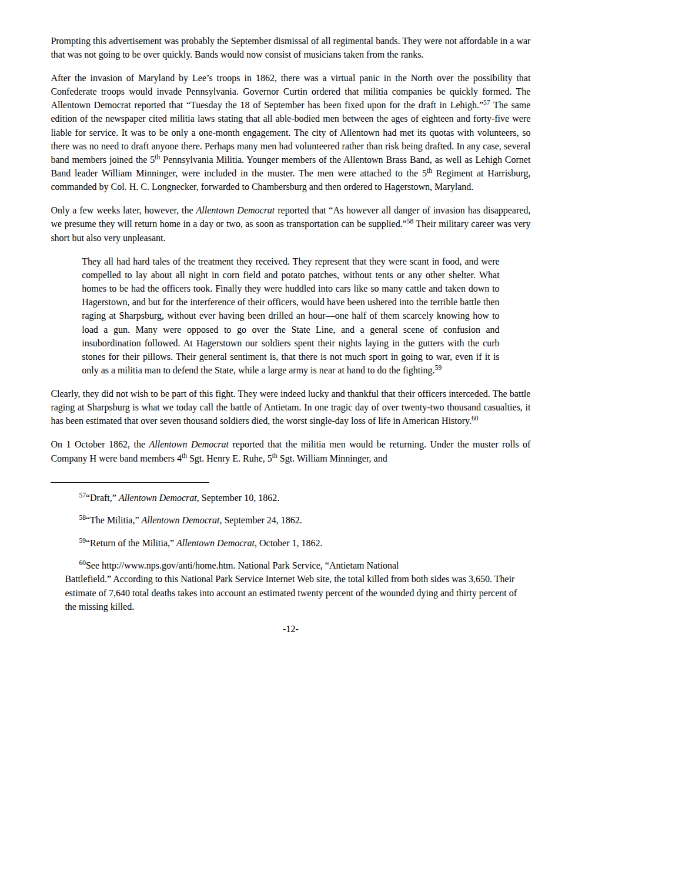Prompting this advertisement was probably the September dismissal of all regimental bands. They were not affordable in a war that was not going to be over quickly. Bands would now consist of musicians taken from the ranks.
After the invasion of Maryland by Lee’s troops in 1862, there was a virtual panic in the North over the possibility that Confederate troops would invade Pennsylvania. Governor Curtin ordered that militia companies be quickly formed. The Allentown Democrat reported that “Tuesday the 18 of September has been fixed upon for the draft in Lehigh.”57 The same edition of the newspaper cited militia laws stating that all able-bodied men between the ages of eighteen and forty-five were liable for service. It was to be only a one-month engagement. The city of Allentown had met its quotas with volunteers, so there was no need to draft anyone there. Perhaps many men had volunteered rather than risk being drafted. In any case, several band members joined the 5th Pennsylvania Militia. Younger members of the Allentown Brass Band, as well as Lehigh Cornet Band leader William Minninger, were included in the muster. The men were attached to the 5th Regiment at Harrisburg, commanded by Col. H. C. Longnecker, forwarded to Chambersburg and then ordered to Hagerstown, Maryland.
Only a few weeks later, however, the Allentown Democrat reported that “As however all danger of invasion has disappeared, we presume they will return home in a day or two, as soon as transportation can be supplied.”58 Their military career was very short but also very unpleasant.
They all had hard tales of the treatment they received. They represent that they were scant in food, and were compelled to lay about all night in corn field and potato patches, without tents or any other shelter. What homes to be had the officers took. Finally they were huddled into cars like so many cattle and taken down to Hagerstown, and but for the interference of their officers, would have been ushered into the terrible battle then raging at Sharpsburg, without ever having been drilled an hour—one half of them scarcely knowing how to load a gun. Many were opposed to go over the State Line, and a general scene of confusion and insubordination followed. At Hagerstown our soldiers spent their nights laying in the gutters with the curb stones for their pillows. Their general sentiment is, that there is not much sport in going to war, even if it is only as a militia man to defend the State, while a large army is near at hand to do the fighting.59
Clearly, they did not wish to be part of this fight. They were indeed lucky and thankful that their officers interceded. The battle raging at Sharpsburg is what we today call the battle of Antietam. In one tragic day of over twenty-two thousand casualties, it has been estimated that over seven thousand soldiers died, the worst single-day loss of life in American History.60
On 1 October 1862, the Allentown Democrat reported that the militia men would be returning. Under the muster rolls of Company H were band members 4th Sgt. Henry E. Ruhe, 5th Sgt. William Minninger, and
57“Draft,” Allentown Democrat, September 10, 1862.
58“The Militia,” Allentown Democrat, September 24, 1862.
59“Return of the Militia,” Allentown Democrat, October 1, 1862.
60See http://www.nps.gov/anti/home.htm. National Park Service, “Antietam NationalBattlefield.” According to this National Park Service Internet Web site, the total killed from both sides was 3,650. Their estimate of 7,640 total deaths takes into account an estimated twenty percent of the wounded dying and thirty percent of the missing killed.
-12-